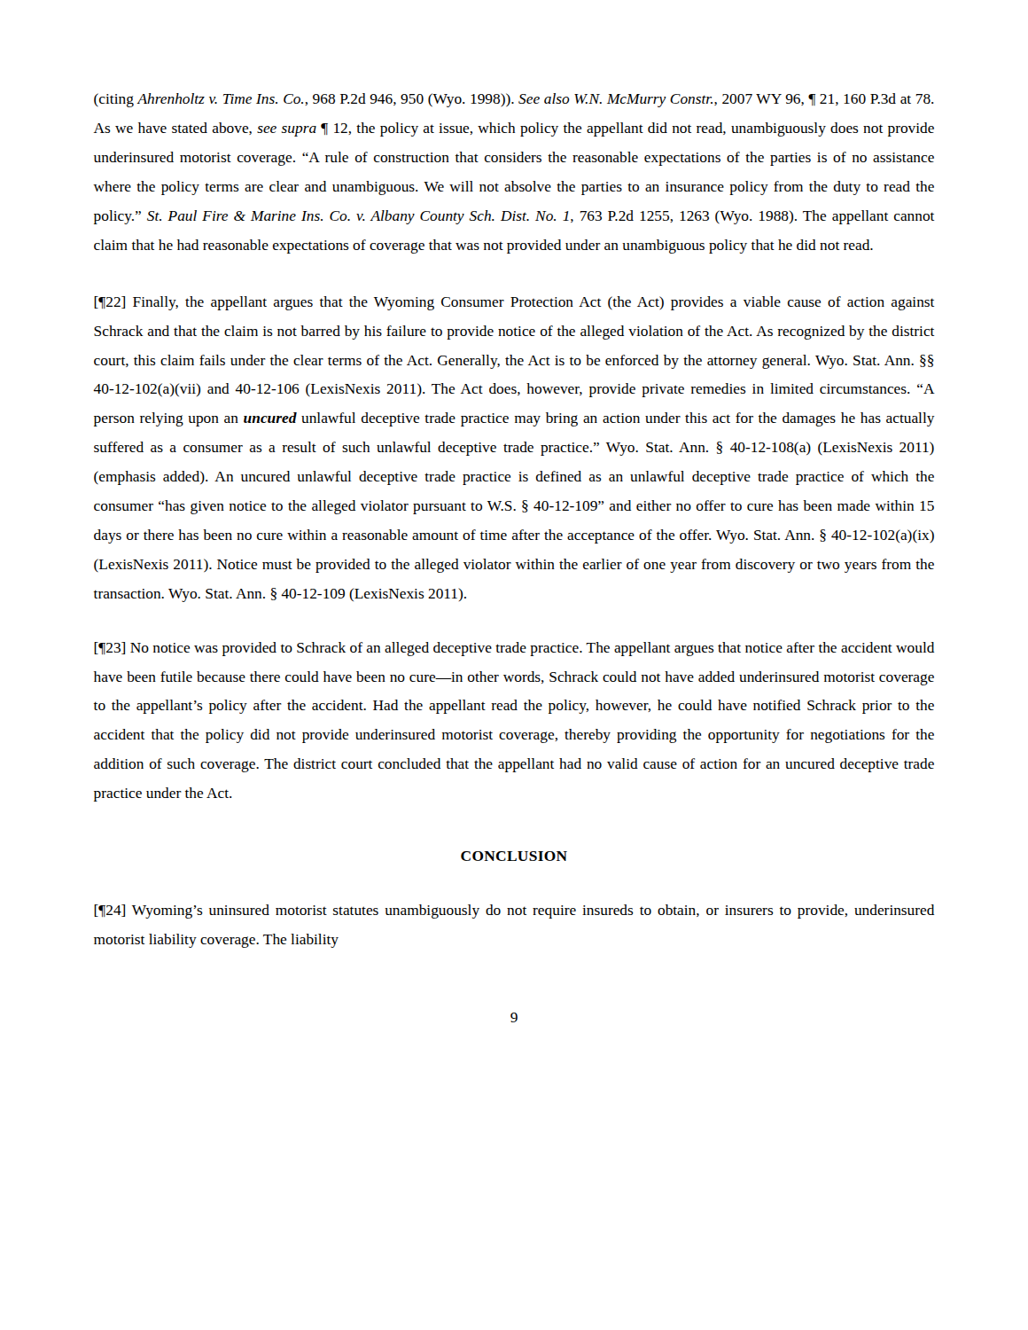(citing Ahrenholtz v. Time Ins. Co., 968 P.2d 946, 950 (Wyo. 1998)). See also W.N. McMurry Constr., 2007 WY 96, ¶ 21, 160 P.3d at 78. As we have stated above, see supra ¶ 12, the policy at issue, which policy the appellant did not read, unambiguously does not provide underinsured motorist coverage. “A rule of construction that considers the reasonable expectations of the parties is of no assistance where the policy terms are clear and unambiguous. We will not absolve the parties to an insurance policy from the duty to read the policy.” St. Paul Fire & Marine Ins. Co. v. Albany County Sch. Dist. No. 1, 763 P.2d 1255, 1263 (Wyo. 1988). The appellant cannot claim that he had reasonable expectations of coverage that was not provided under an unambiguous policy that he did not read.
[¶22] Finally, the appellant argues that the Wyoming Consumer Protection Act (the Act) provides a viable cause of action against Schrack and that the claim is not barred by his failure to provide notice of the alleged violation of the Act. As recognized by the district court, this claim fails under the clear terms of the Act. Generally, the Act is to be enforced by the attorney general. Wyo. Stat. Ann. §§ 40-12-102(a)(vii) and 40-12-106 (LexisNexis 2011). The Act does, however, provide private remedies in limited circumstances. “A person relying upon an uncured unlawful deceptive trade practice may bring an action under this act for the damages he has actually suffered as a consumer as a result of such unlawful deceptive trade practice.” Wyo. Stat. Ann. § 40-12-108(a) (LexisNexis 2011) (emphasis added). An uncured unlawful deceptive trade practice is defined as an unlawful deceptive trade practice of which the consumer “has given notice to the alleged violator pursuant to W.S. § 40-12-109” and either no offer to cure has been made within 15 days or there has been no cure within a reasonable amount of time after the acceptance of the offer. Wyo. Stat. Ann. § 40-12-102(a)(ix) (LexisNexis 2011). Notice must be provided to the alleged violator within the earlier of one year from discovery or two years from the transaction. Wyo. Stat. Ann. § 40-12-109 (LexisNexis 2011).
[¶23] No notice was provided to Schrack of an alleged deceptive trade practice. The appellant argues that notice after the accident would have been futile because there could have been no cure—in other words, Schrack could not have added underinsured motorist coverage to the appellant’s policy after the accident. Had the appellant read the policy, however, he could have notified Schrack prior to the accident that the policy did not provide underinsured motorist coverage, thereby providing the opportunity for negotiations for the addition of such coverage. The district court concluded that the appellant had no valid cause of action for an uncured deceptive trade practice under the Act.
CONCLUSION
[¶24] Wyoming’s uninsured motorist statutes unambiguously do not require insureds to obtain, or insurers to provide, underinsured motorist liability coverage. The liability
9